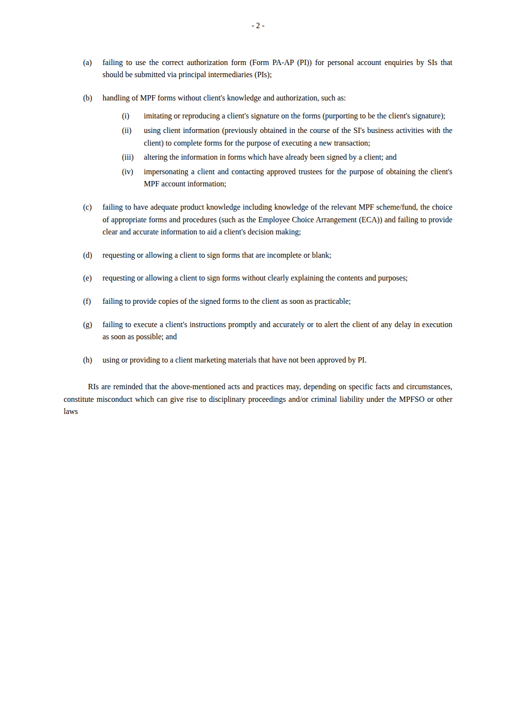- 2 -
(a) failing to use the correct authorization form (Form PA-AP (PI)) for personal account enquiries by SIs that should be submitted via principal intermediaries (PIs);
(b) handling of MPF forms without client's knowledge and authorization, such as:
(i) imitating or reproducing a client's signature on the forms (purporting to be the client's signature);
(ii) using client information (previously obtained in the course of the SI's business activities with the client) to complete forms for the purpose of executing a new transaction;
(iii) altering the information in forms which have already been signed by a client; and
(iv) impersonating a client and contacting approved trustees for the purpose of obtaining the client's MPF account information;
(c) failing to have adequate product knowledge including knowledge of the relevant MPF scheme/fund, the choice of appropriate forms and procedures (such as the Employee Choice Arrangement (ECA)) and failing to provide clear and accurate information to aid a client's decision making;
(d) requesting or allowing a client to sign forms that are incomplete or blank;
(e) requesting or allowing a client to sign forms without clearly explaining the contents and purposes;
(f) failing to provide copies of the signed forms to the client as soon as practicable;
(g) failing to execute a client's instructions promptly and accurately or to alert the client of any delay in execution as soon as possible; and
(h) using or providing to a client marketing materials that have not been approved by PI.
RIs are reminded that the above-mentioned acts and practices may, depending on specific facts and circumstances, constitute misconduct which can give rise to disciplinary proceedings and/or criminal liability under the MPFSO or other laws